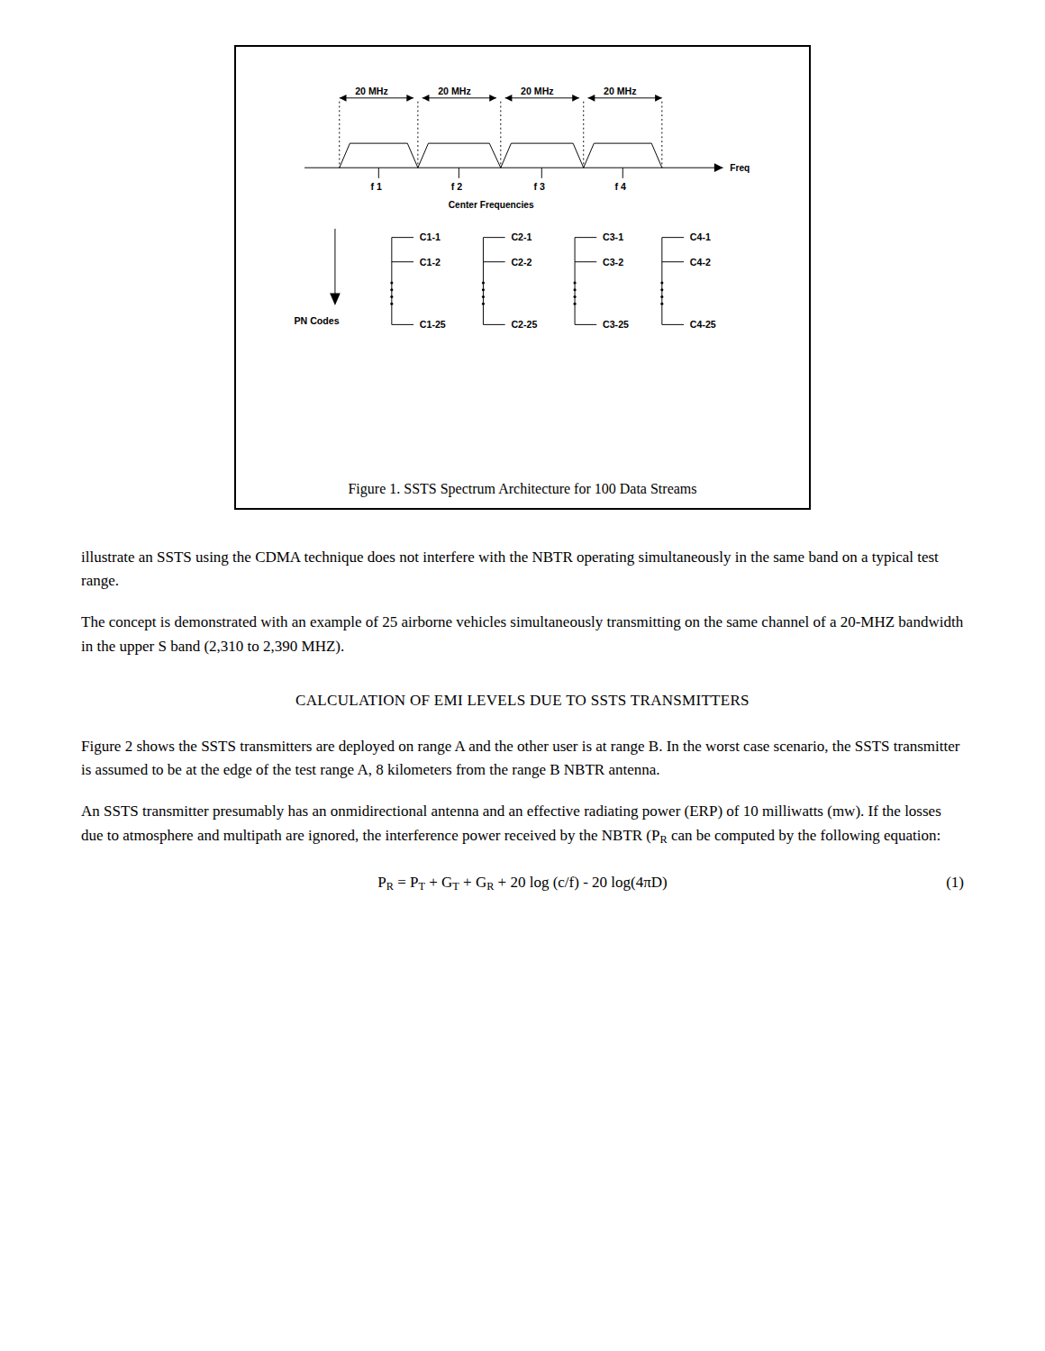20 MHz 20 MHz 20 MHz 20 MHz Freq f 1 f 2 f 3 f 4 Center Frequencies PN Codes C1-1 C1-2 C1-25 C2-1 C2-2 C2-25 C3-1 C3-2 C3-25 C4-1 C4-2 C4-25
Figure 1. SSTS Spectrum Architecture for 100 Data Streams
illustrate an SSTS using the CDMA technique does not interfere with the NBTR operating simultaneously in the same band on a typical test range.
The concept is demonstrated with an example of 25 airborne vehicles simultaneously transmitting on the same channel of a 20-MHZ bandwidth in the upper S band (2,310 to 2,390 MHZ).
CALCULATION OF EMI LEVELS DUE TO SSTS TRANSMITTERS
Figure 2 shows the SSTS transmitters are deployed on range A and the other user is at range B. In the worst case scenario, the SSTS transmitter is assumed to be at the edge of the test range A, 8 kilometers from the range B NBTR antenna.
An SSTS transmitter presumably has an onmidirectional antenna and an effective radiating power (ERP) of 10 milliwatts (mw). If the losses due to atmosphere and multipath are ignored, the interference power received by the NBTR (PR can be computed by the following equation:
PR = PT + GT + GR + 20 log (c/f) - 20 log(4πD) (1)